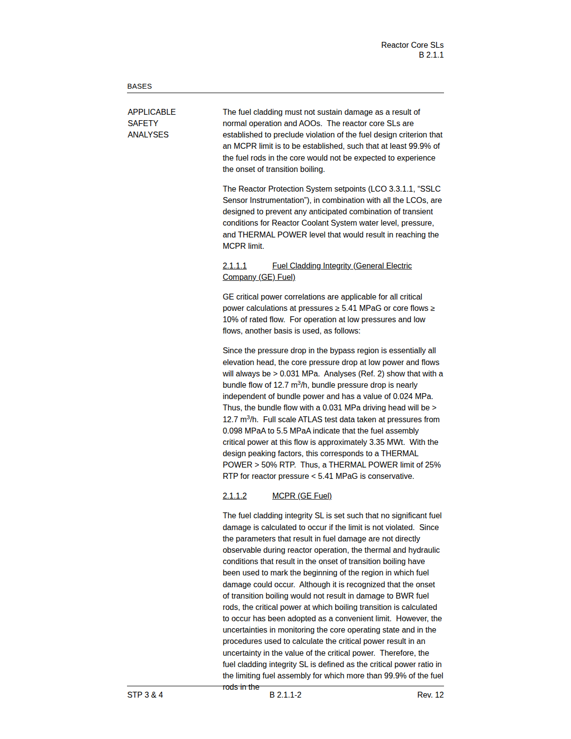Reactor Core SLs
B 2.1.1
BASES
| APPLICABLE SAFETY ANALYSES | The fuel cladding must not sustain damage as a result of normal operation and AOOs. The reactor core SLs are established to preclude violation of the fuel design criterion that an MCPR limit is to be established, such that at least 99.9% of the fuel rods in the core would not be expected to experience the onset of transition boiling. The Reactor Protection System setpoints (LCO 3.3.1.1, “SSLC Sensor Instrumentation”), in combination with all the LCOs, are designed to prevent any anticipated combination of transient conditions for Reactor Coolant System water level, pressure, and THERMAL POWER level that would result in reaching the MCPR limit. 2.1.1.1 Fuel Cladding Integrity (General Electric Company (GE) Fuel) GE critical power correlations are applicable for all critical power calculations at pressures ≥ 5.41 MPaG or core flows ≥ 10% of rated flow. For operation at low pressures and low flows, another basis is used, as follows: Since the pressure drop in the bypass region is essentially all elevation head, the core pressure drop at low power and flows will always be > 0.031 MPa. Analyses (Ref. 2) show that with a bundle flow of 12.7 m 3 /h, bundle pressure drop is nearly independent of bundle power and has a value of 0.024 MPa. Thus, the bundle flow with a 0.031 MPa driving head will be > 12.7 m 3 /h. Full scale ATLAS test data taken at pressures from 0.098 MPaA to 5.5 MPaA indicate that the fuel assembly critical power at this flow is approximately 3.35 MWt. With the design peaking factors, this corresponds to a THERMAL POWER > 50% RTP. Thus, a THERMAL POWER limit of 25% RTP for reactor pressure < 5.41 MPaG is conservative. 2.1.1.2 MCPR (GE Fuel) The fuel cladding integrity SL is set such that no significant fuel damage is calculated to occur if the limit is not violated. Since the parameters that result in fuel damage are not directly observable during reactor operation, the thermal and hydraulic conditions that result in the onset of transition boiling have been used to mark the beginning of the region in which fuel damage could occur. Although it is recognized that the onset of transition boiling would not result in damage to BWR fuel rods, the critical power at which boiling transition is calculated to occur has been adopted as a convenient limit. However, the uncertainties in monitoring the core operating state and in the procedures used to calculate the critical power result in an uncertainty in the value of the critical power. Therefore, the fuel cladding integrity SL is defined as the critical power ratio in the limiting fuel assembly for which more than 99.9% of the fuel rods in the |
STP 3 & 4
B 2.1.1-2
Rev. 12